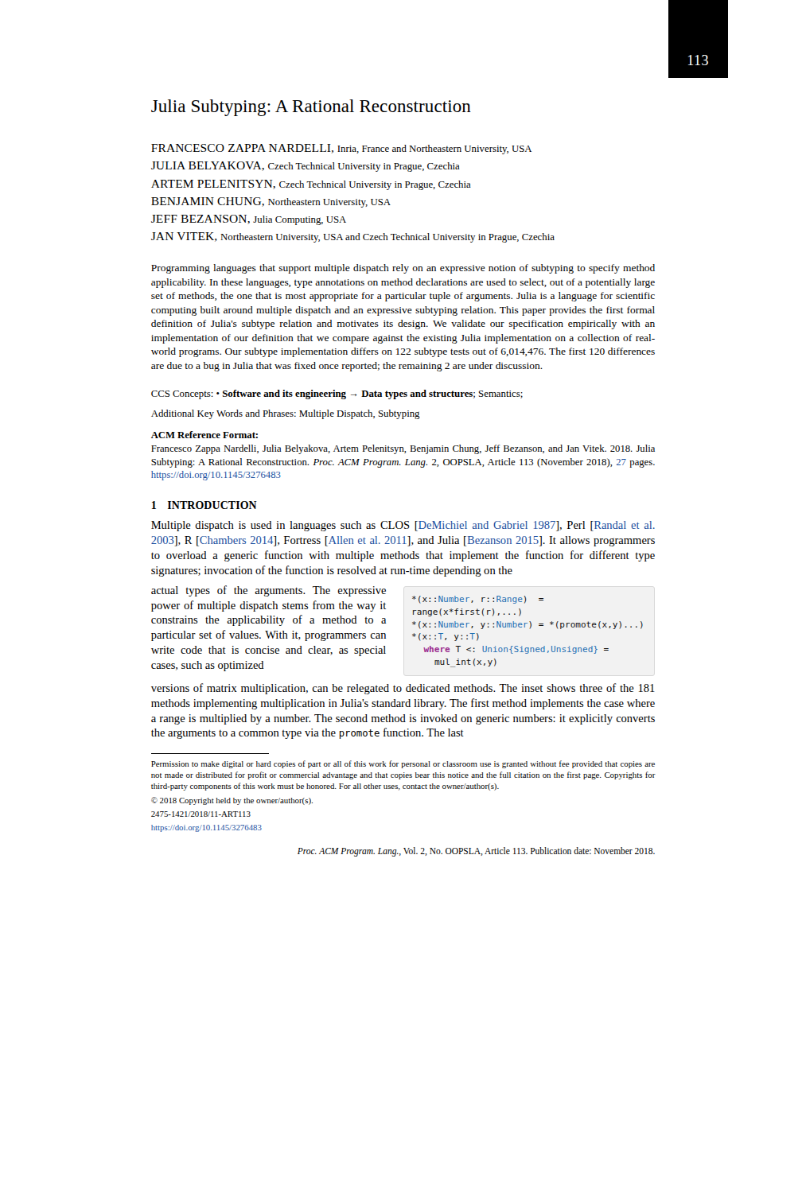113
Julia Subtyping: A Rational Reconstruction
FRANCESCO ZAPPA NARDELLI, Inria, France and Northeastern University, USA
JULIA BELYAKOVA, Czech Technical University in Prague, Czechia
ARTEM PELENITSYN, Czech Technical University in Prague, Czechia
BENJAMIN CHUNG, Northeastern University, USA
JEFF BEZANSON, Julia Computing, USA
JAN VITEK, Northeastern University, USA and Czech Technical University in Prague, Czechia
Programming languages that support multiple dispatch rely on an expressive notion of subtyping to specify method applicability. In these languages, type annotations on method declarations are used to select, out of a potentially large set of methods, the one that is most appropriate for a particular tuple of arguments. Julia is a language for scientific computing built around multiple dispatch and an expressive subtyping relation. This paper provides the first formal definition of Julia's subtype relation and motivates its design. We validate our specification empirically with an implementation of our definition that we compare against the existing Julia implementation on a collection of real-world programs. Our subtype implementation differs on 122 subtype tests out of 6,014,476. The first 120 differences are due to a bug in Julia that was fixed once reported; the remaining 2 are under discussion.
CCS Concepts: • Software and its engineering → Data types and structures; Semantics;
Additional Key Words and Phrases: Multiple Dispatch, Subtyping
ACM Reference Format: Francesco Zappa Nardelli, Julia Belyakova, Artem Pelenitsyn, Benjamin Chung, Jeff Bezanson, and Jan Vitek. 2018. Julia Subtyping: A Rational Reconstruction. Proc. ACM Program. Lang. 2, OOPSLA, Article 113 (November 2018), 27 pages. https://doi.org/10.1145/3276483
1 INTRODUCTION
Multiple dispatch is used in languages such as CLOS [DeMichiel and Gabriel 1987], Perl [Randal et al. 2003], R [Chambers 2014], Fortress [Allen et al. 2011], and Julia [Bezanson 2015]. It allows programmers to overload a generic function with multiple methods that implement the function for different type signatures; invocation of the function is resolved at run-time depending on the
*(x::Number, r::Range) = range(x*first(r),...)
*(x::Number, y::Number) = *(promote(x,y)...)
*(x::T, y::T)
where T <: Union{Signed,Unsigned} =
mul_int(x,y)
actual types of the arguments. The expressive power of multiple dispatch stems from the way it constrains the applicability of a method to a particular set of values. With it, programmers can write code that is concise and clear, as special cases, such as optimized
versions of matrix multiplication, can be relegated to dedicated methods. The inset shows three of the 181 methods implementing multiplication in Julia's standard library. The first method implements the case where a range is multiplied by a number. The second method is invoked on generic numbers: it explicitly converts the arguments to a common type via the promote function. The last
Permission to make digital or hard copies of part or all of this work for personal or classroom use is granted without fee provided that copies are not made or distributed for profit or commercial advantage and that copies bear this notice and the full citation on the first page. Copyrights for third-party components of this work must be honored. For all other uses, contact the owner/author(s).
© 2018 Copyright held by the owner/author(s).
2475-1421/2018/11-ART113
https://doi.org/10.1145/3276483
Proc. ACM Program. Lang., Vol. 2, No. OOPSLA, Article 113. Publication date: November 2018.